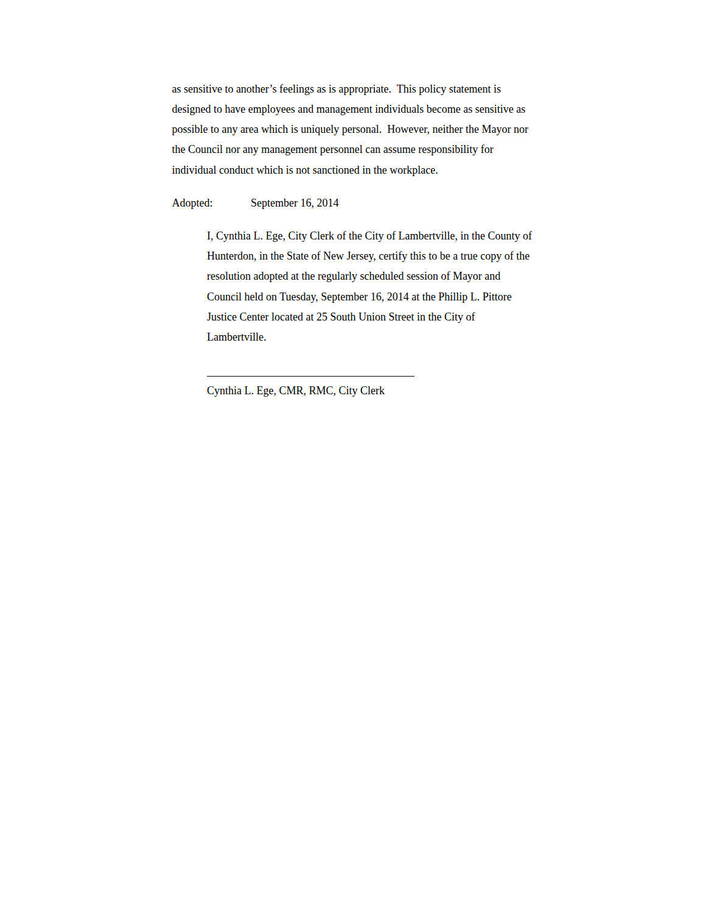as sensitive to another’s feelings as is appropriate. This policy statement is designed to have employees and management individuals become as sensitive as possible to any area which is uniquely personal. However, neither the Mayor nor the Council nor any management personnel can assume responsibility for individual conduct which is not sanctioned in the workplace.
Adopted: September 16, 2014
I, Cynthia L. Ege, City Clerk of the City of Lambertville, in the County of Hunterdon, in the State of New Jersey, certify this to be a true copy of the resolution adopted at the regularly scheduled session of Mayor and Council held on Tuesday, September 16, 2014 at the Phillip L. Pittore Justice Center located at 25 South Union Street in the City of Lambertville.
Cynthia L. Ege, CMR, RMC, City Clerk